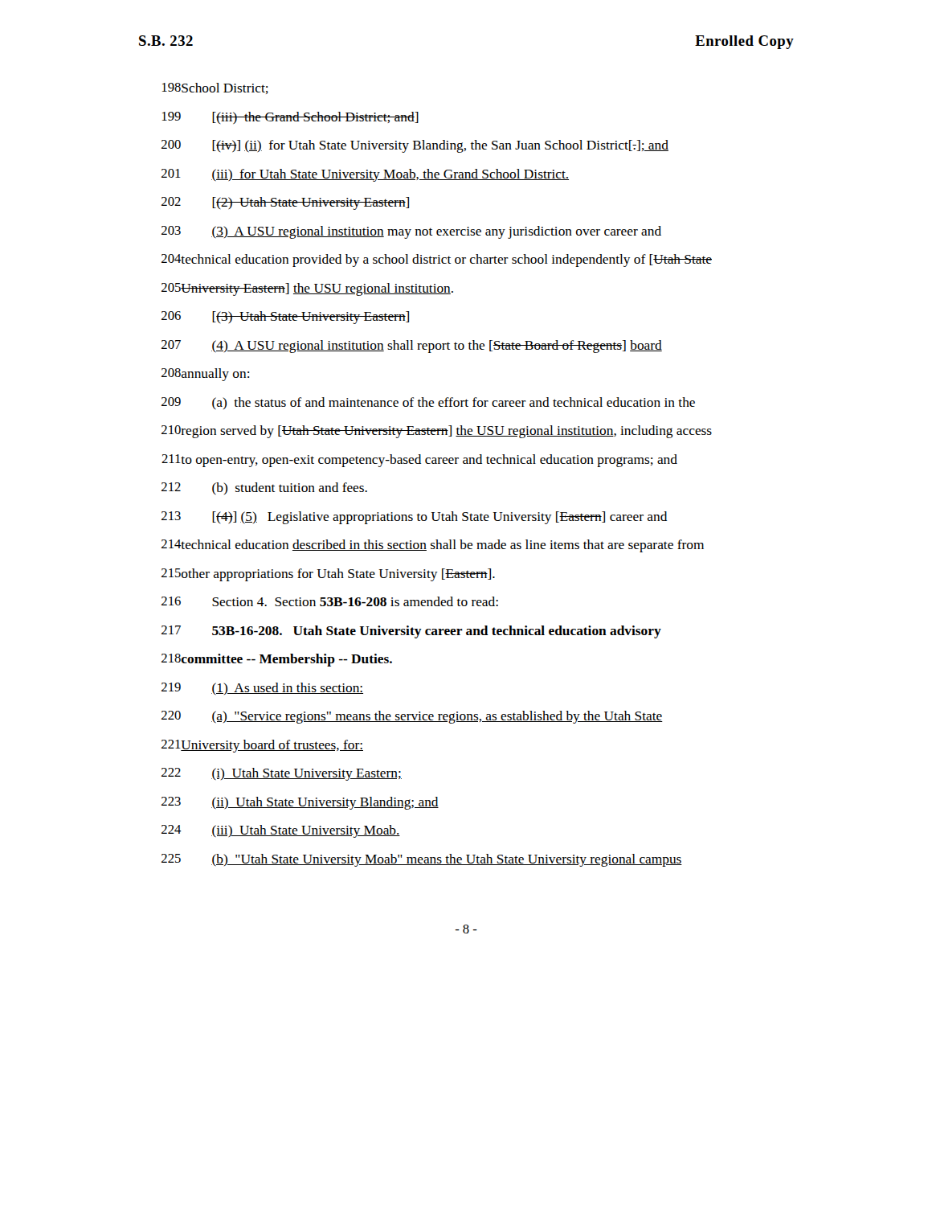S.B. 232 Enrolled Copy
| 198 | School District; |
| 199 | [ (iii) the Grand School District; and ] |
| 200 | [ (iv) ] (ii) for Utah State University Blanding, the San Juan School District[ . ] ; and |
| 201 | (iii) for Utah State University Moab, the Grand School District. |
| 202 | [ (2) Utah State University Eastern ] |
| 203 | (3) A USU regional institution may not exercise any jurisdiction over career and |
| 204 | technical education provided by a school district or charter school independently of [ Utah State |
| 205 | University Eastern ] the USU regional institution . |
| 206 | [ (3) Utah State University Eastern ] |
| 207 | (4) A USU regional institution shall report to the [ State Board of Regents ] board |
| 208 | annually on: |
| 209 | (a) the status of and maintenance of the effort for career and technical education in the |
| 210 | region served by [ Utah State University Eastern ] the USU regional institution , including access |
| 211 | to open-entry, open-exit competency-based career and technical education programs; and |
| 212 | (b) student tuition and fees. |
| 213 | [ (4) ] (5) Legislative appropriations to Utah State University [ Eastern ] career and |
| 214 | technical education described in this section shall be made as line items that are separate from |
| 215 | other appropriations for Utah State University [ Eastern ]. |
| 216 | Section 4. Section 53B-16-208 is amended to read: |
| 217 | 53B-16-208. Utah State University career and technical education advisory |
| 218 | committee -- Membership -- Duties. |
| 219 | (1) As used in this section: |
| 220 | (a) "Service regions" means the service regions, as established by the Utah State |
| 221 | University board of trustees, for: |
| 222 | (i) Utah State University Eastern; |
| 223 | (ii) Utah State University Blanding; and |
| 224 | (iii) Utah State University Moab. |
| 225 | (b) "Utah State University Moab" means the Utah State University regional campus |
- 8 -